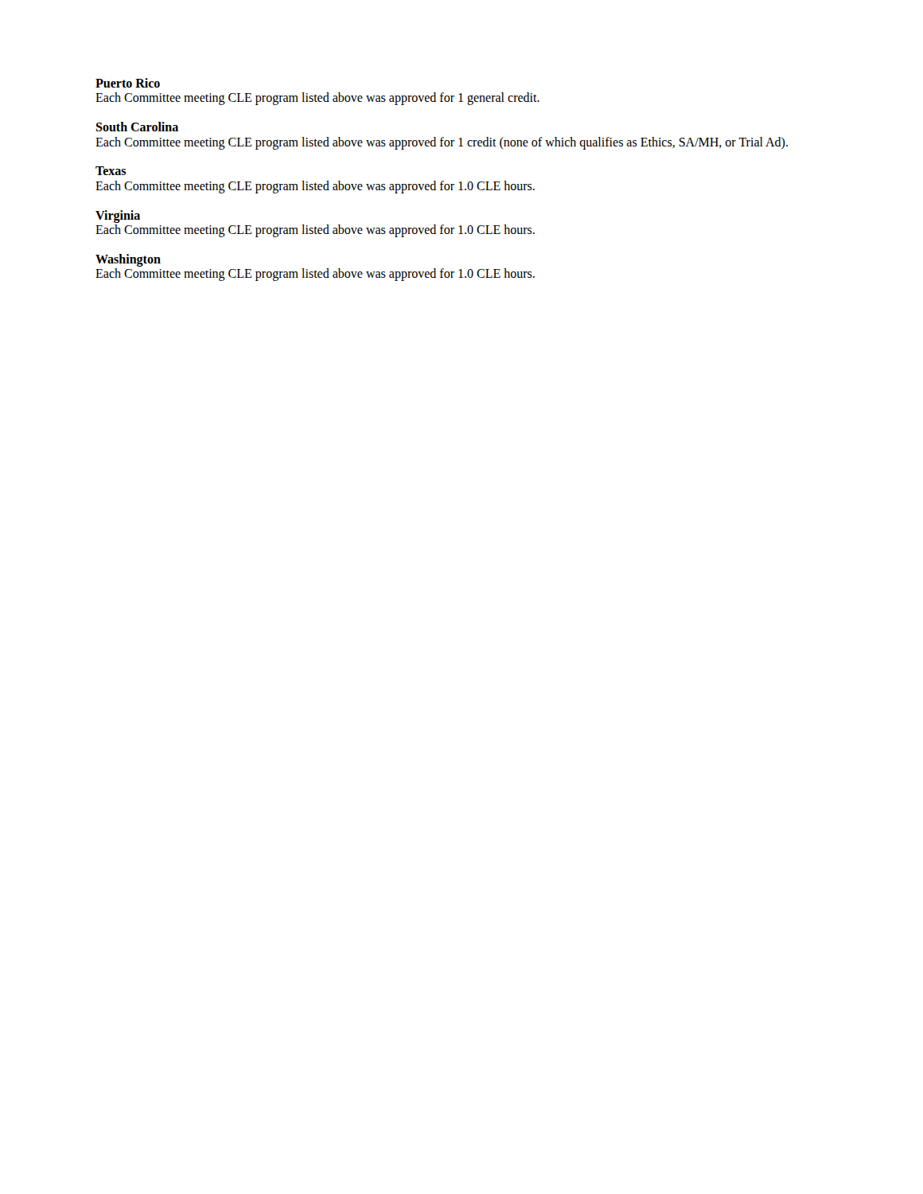Puerto Rico
Each Committee meeting CLE program listed above was approved for 1 general credit.
South Carolina
Each Committee meeting CLE program listed above was approved for 1 credit (none of which qualifies as Ethics, SA/MH, or Trial Ad).
Texas
Each Committee meeting CLE program listed above was approved for 1.0 CLE hours.
Virginia
Each Committee meeting CLE program listed above was approved for 1.0 CLE hours.
Washington
Each Committee meeting CLE program listed above was approved for 1.0 CLE hours.